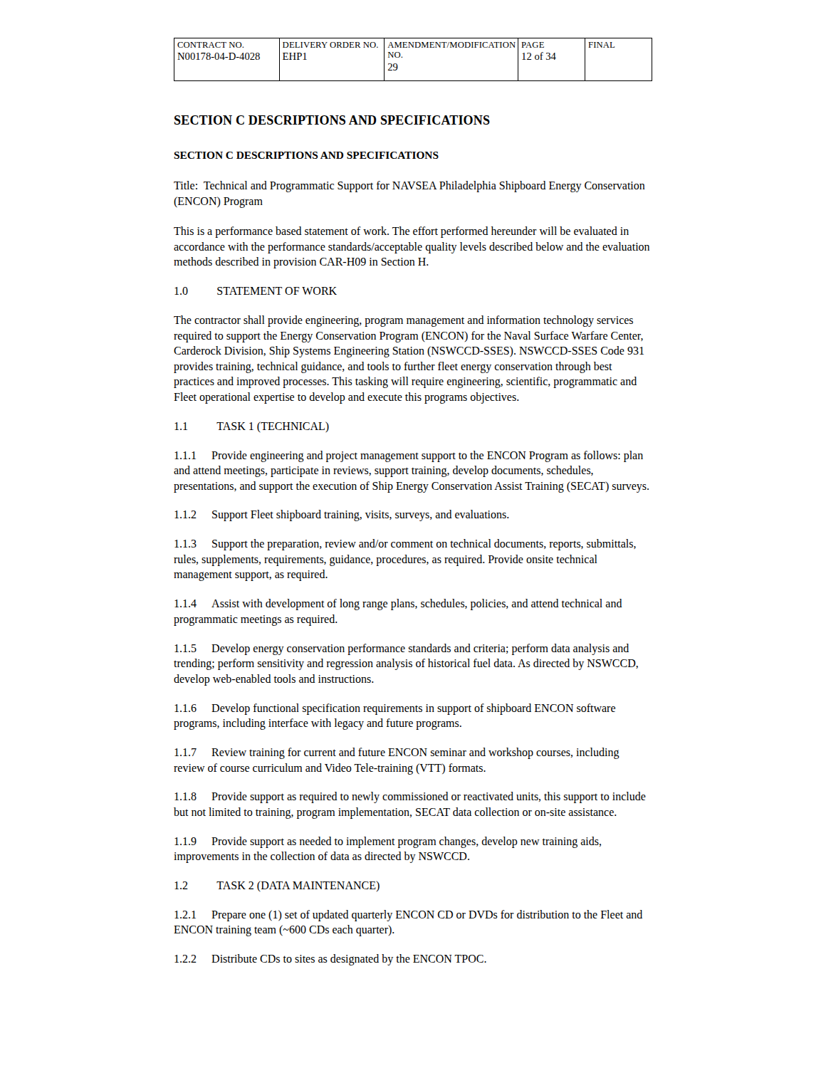| CONTRACT NO. N00178-04-D-4028 | DELIVERY ORDER NO. EHP1 | AMENDMENT/MODIFICATION NO. 29 | PAGE 12 of 34 | FINAL |
SECTION C DESCRIPTIONS AND SPECIFICATIONS
SECTION C DESCRIPTIONS AND SPECIFICATIONS
Title: Technical and Programmatic Support for NAVSEA Philadelphia Shipboard Energy Conservation (ENCON) Program
This is a performance based statement of work. The effort performed hereunder will be evaluated in accordance with the performance standards/acceptable quality levels described below and the evaluation methods described in provision CAR-H09 in Section H.
1.0 STATEMENT OF WORK
The contractor shall provide engineering, program management and information technology services required to support the Energy Conservation Program (ENCON) for the Naval Surface Warfare Center, Carderock Division, Ship Systems Engineering Station (NSWCCD-SSES). NSWCCD-SSES Code 931 provides training, technical guidance, and tools to further fleet energy conservation through best practices and improved processes. This tasking will require engineering, scientific, programmatic and Fleet operational expertise to develop and execute this programs objectives.
1.1 TASK 1 (TECHNICAL)
1.1.1 Provide engineering and project management support to the ENCON Program as follows: plan and attend meetings, participate in reviews, support training, develop documents, schedules, presentations, and support the execution of Ship Energy Conservation Assist Training (SECAT) surveys.
1.1.2 Support Fleet shipboard training, visits, surveys, and evaluations.
1.1.3 Support the preparation, review and/or comment on technical documents, reports, submittals, rules, supplements, requirements, guidance, procedures, as required. Provide onsite technical management support, as required.
1.1.4 Assist with development of long range plans, schedules, policies, and attend technical and programmatic meetings as required.
1.1.5 Develop energy conservation performance standards and criteria; perform data analysis and trending; perform sensitivity and regression analysis of historical fuel data. As directed by NSWCCD, develop web-enabled tools and instructions.
1.1.6 Develop functional specification requirements in support of shipboard ENCON software programs, including interface with legacy and future programs.
1.1.7 Review training for current and future ENCON seminar and workshop courses, including review of course curriculum and Video Tele-training (VTT) formats.
1.1.8 Provide support as required to newly commissioned or reactivated units, this support to include but not limited to training, program implementation, SECAT data collection or on-site assistance.
1.1.9 Provide support as needed to implement program changes, develop new training aids, improvements in the collection of data as directed by NSWCCD.
1.2 TASK 2 (DATA MAINTENANCE)
1.2.1 Prepare one (1) set of updated quarterly ENCON CD or DVDs for distribution to the Fleet and ENCON training team (~600 CDs each quarter).
1.2.2 Distribute CDs to sites as designated by the ENCON TPOC.